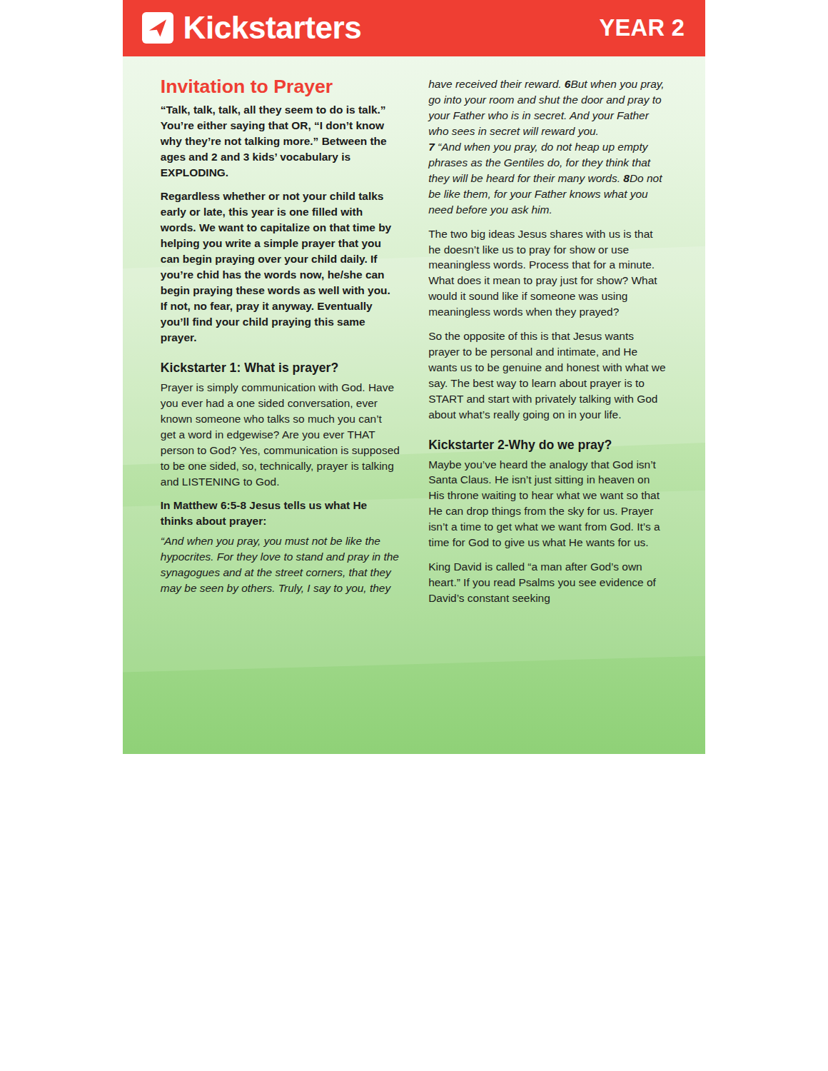Kickstarters
YEAR 2
Invitation to Prayer
“Talk, talk, talk, all they seem to do is talk.” You’re either saying that OR, “I don’t know why they’re not talking more.” Between the ages and 2 and 3 kids’ vocabulary is EXPLODING.
Regardless whether or not your child talks early or late, this year is one filled with words. We want to capitalize on that time by helping you write a simple prayer that you can begin praying over your child daily. If you’re chid has the words now, he/she can begin praying these words as well with you. If not, no fear, pray it anyway. Eventually you’ll find your child praying this same prayer.
Kickstarter 1: What is prayer?
Prayer is simply communication with God. Have you ever had a one sided conversation, ever known someone who talks so much you can’t get a word in edgewise? Are you ever THAT person to God? Yes, communication is supposed to be one sided, so, technically, prayer is talking and LISTENING to God.
In Matthew 6:5-8 Jesus tells us what He thinks about prayer:
“And when you pray, you must not be like the hypocrites. For they love to stand and pray in the synagogues and at the street corners, that they may be seen by others. Truly, I say to you, they have received their reward. 6 But when you pray, go into your room and shut the door and pray to your Father who is in secret. And your Father who sees in secret will reward you.
7 “And when you pray, do not heap up empty phrases as the Gentiles do, for they think that they will be heard for their many words. 8 Do not be like them, for your Father knows what you need before you ask him.
The two big ideas Jesus shares with us is that he doesn’t like us to pray for show or use meaningless words. Process that for a minute. What does it mean to pray just for show? What would it sound like if someone was using meaningless words when they prayed?
So the opposite of this is that Jesus wants prayer to be personal and intimate, and He wants us to be genuine and honest with what we say. The best way to learn about prayer is to START and start with privately talking with God about what’s really going on in your life.
Kickstarter 2-Why do we pray?
Maybe you’ve heard the analogy that God isn’t Santa Claus. He isn’t just sitting in heaven on His throne waiting to hear what we want so that He can drop things from the sky for us. Prayer isn’t a time to get what we want from God. It’s a time for God to give us what He wants for us.
King David is called “a man after God’s own heart.” If you read Psalms you see evidence of David’s constant seeking